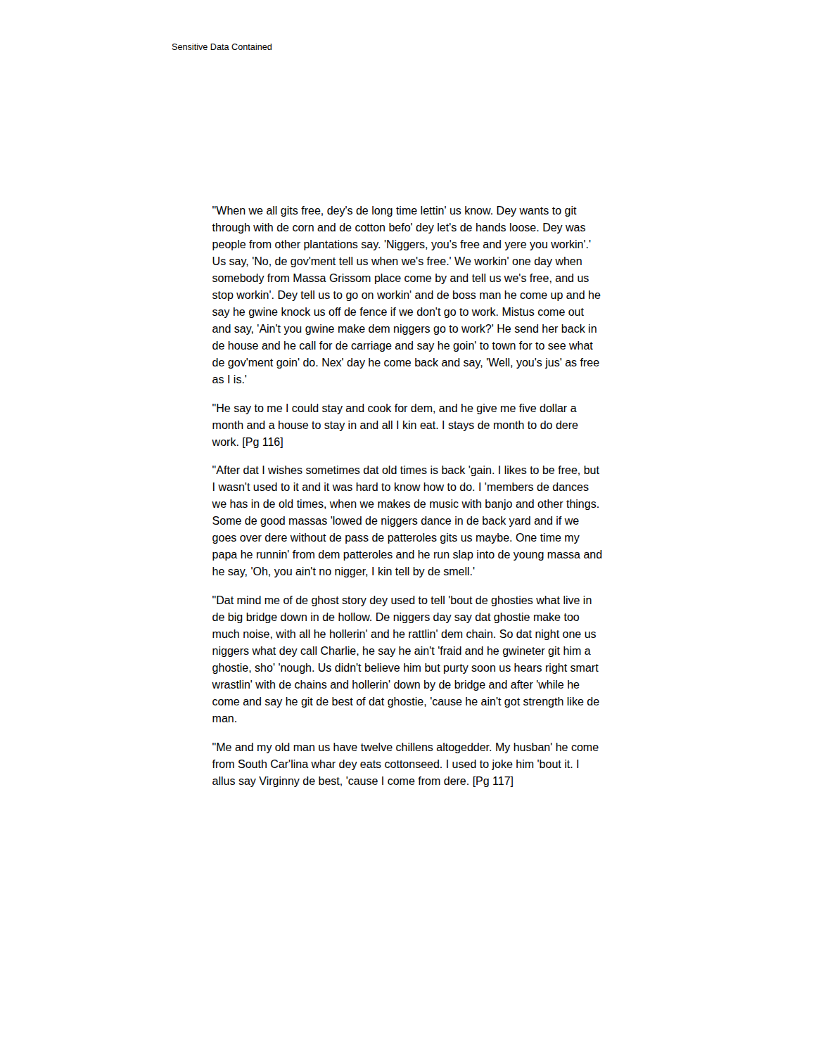Sensitive Data Contained
"When we all gits free, dey's de long time lettin' us know. Dey wants to git through with de corn and de cotton befo' dey let's de hands loose. Dey was people from other plantations say. 'Niggers, you's free and yere you workin'.' Us say, 'No, de gov'ment tell us when we's free.' We workin' one day when somebody from Massa Grissom place come by and tell us we's free, and us stop workin'. Dey tell us to go on workin' and de boss man he come up and he say he gwine knock us off de fence if we don't go to work. Mistus come out and say, 'Ain't you gwine make dem niggers go to work?' He send her back in de house and he call for de carriage and say he goin' to town for to see what de gov'ment goin' do. Nex' day he come back and say, 'Well, you's jus' as free as I is.'
"He say to me I could stay and cook for dem, and he give me five dollar a month and a house to stay in and all I kin eat. I stays de month to do dere work. [Pg 116]
"After dat I wishes sometimes dat old times is back 'gain. I likes to be free, but I wasn't used to it and it was hard to know how to do. I 'members de dances we has in de old times, when we makes de music with banjo and other things. Some de good massas 'lowed de niggers dance in de back yard and if we goes over dere without de pass de patteroles gits us maybe. One time my papa he runnin' from dem patteroles and he run slap into de young massa and he say, 'Oh, you ain't no nigger, I kin tell by de smell.'
"Dat mind me of de ghost story dey used to tell 'bout de ghosties what live in de big bridge down in de hollow. De niggers day say dat ghostie make too much noise, with all he hollerin' and he rattlin' dem chain. So dat night one us niggers what dey call Charlie, he say he ain't 'fraid and he gwineter git him a ghostie, sho' 'nough. Us didn't believe him but purty soon us hears right smart wrastlin' with de chains and hollerin' down by de bridge and after 'while he come and say he git de best of dat ghostie, 'cause he ain't got strength like de man.
"Me and my old man us have twelve chillens altogedder. My husban' he come from South Car'lina whar dey eats cottonseed. I used to joke him 'bout it. I allus say Virginny de best, 'cause I come from dere. [Pg 117]